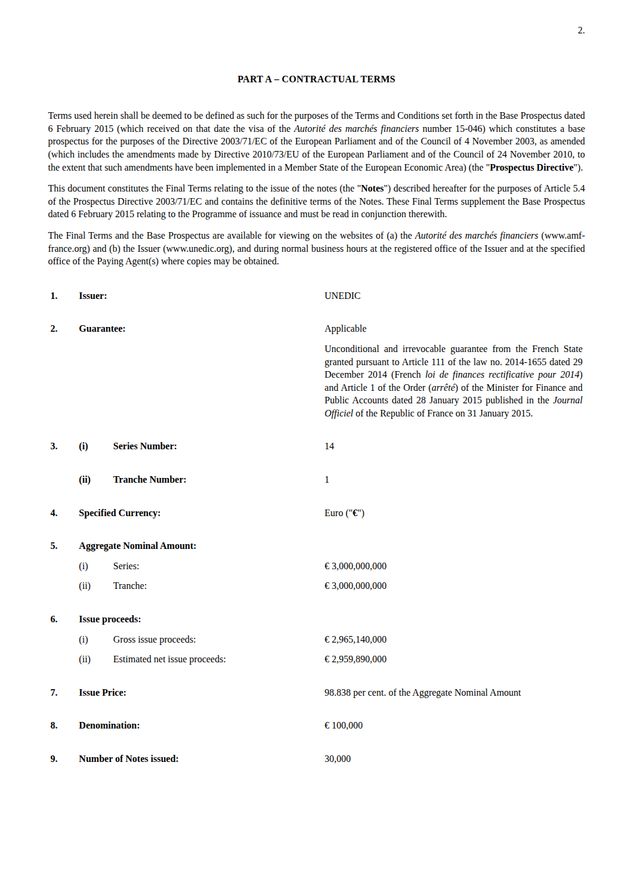2.
PART A – CONTRACTUAL TERMS
Terms used herein shall be deemed to be defined as such for the purposes of the Terms and Conditions set forth in the Base Prospectus dated 6 February 2015 (which received on that date the visa of the Autorité des marchés financiers number 15-046) which constitutes a base prospectus for the purposes of the Directive 2003/71/EC of the European Parliament and of the Council of 4 November 2003, as amended (which includes the amendments made by Directive 2010/73/EU of the European Parliament and of the Council of 24 November 2010, to the extent that such amendments have been implemented in a Member State of the European Economic Area) (the "Prospectus Directive").
This document constitutes the Final Terms relating to the issue of the notes (the "Notes") described hereafter for the purposes of Article 5.4 of the Prospectus Directive 2003/71/EC and contains the definitive terms of the Notes. These Final Terms supplement the Base Prospectus dated 6 February 2015 relating to the Programme of issuance and must be read in conjunction therewith.
The Final Terms and the Base Prospectus are available for viewing on the websites of (a) the Autorité des marchés financiers (www.amf-france.org) and (b) the Issuer (www.unedic.org), and during normal business hours at the registered office of the Issuer and at the specified office of the Paying Agent(s) where copies may be obtained.
| 1. | Issuer: | UNEDIC |
| 2. | Guarantee: | Applicable |
| | | Unconditional and irrevocable guarantee from the French State granted pursuant to Article 111 of the law no. 2014-1655 dated 29 December 2014 (French loi de finances rectificative pour 2014 ) and Article 1 of the Order ( arrêté ) of the Minister for Finance and Public Accounts dated 28 January 2015 published in the Journal Officiel of the Republic of France on 31 January 2015. |
| 3. | (i) | Series Number: | 14 |
| | (ii) | Tranche Number: | 1 |
| 4. | Specified Currency: | Euro (" € ") |
| 5. | Aggregate Nominal Amount: | |
| | (i) | Series: | € 3,000,000,000 |
| | (ii) | Tranche: | € 3,000,000,000 |
| 6. | Issue proceeds: | |
| | (i) | Gross issue proceeds: | € 2,965,140,000 |
| | (ii) | Estimated net issue proceeds: | € 2,959,890,000 |
| 7. | Issue Price: | 98.838 per cent. of the Aggregate Nominal Amount |
| 8. | Denomination: | € 100,000 |
| 9. | Number of Notes issued: | 30,000 |